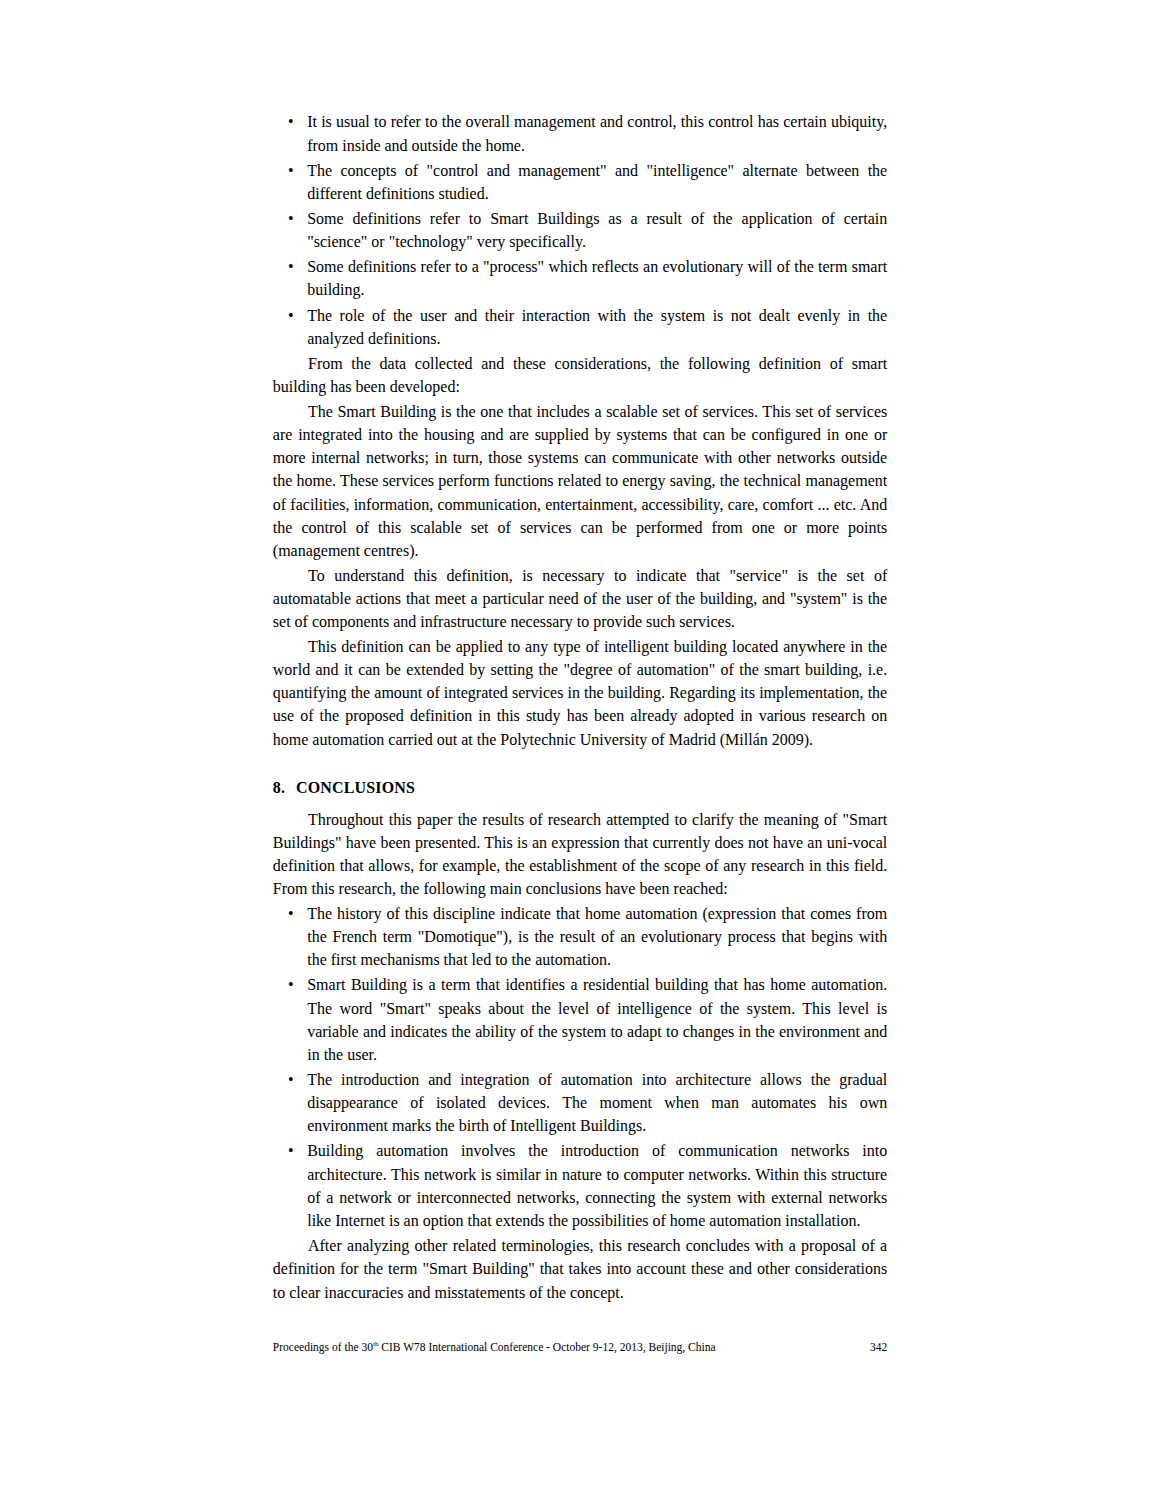It is usual to refer to the overall management and control, this control has certain ubiquity, from inside and outside the home.
The concepts of "control and management" and "intelligence" alternate between the different definitions studied.
Some definitions refer to Smart Buildings as a result of the application of certain "science" or "technology" very specifically.
Some definitions refer to a "process" which reflects an evolutionary will of the term smart building.
The role of the user and their interaction with the system is not dealt evenly in the analyzed definitions.
From the data collected and these considerations, the following definition of smart building has been developed:
The Smart Building is the one that includes a scalable set of services. This set of services are integrated into the housing and are supplied by systems that can be configured in one or more internal networks; in turn, those systems can communicate with other networks outside the home. These services perform functions related to energy saving, the technical management of facilities, information, communication, entertainment, accessibility, care, comfort ... etc. And the control of this scalable set of services can be performed from one or more points (management centres).
To understand this definition, is necessary to indicate that "service" is the set of automatable actions that meet a particular need of the user of the building, and "system" is the set of components and infrastructure necessary to provide such services.
This definition can be applied to any type of intelligent building located anywhere in the world and it can be extended by setting the "degree of automation" of the smart building, i.e. quantifying the amount of integrated services in the building. Regarding its implementation, the use of the proposed definition in this study has been already adopted in various research on home automation carried out at the Polytechnic University of Madrid (Millán 2009).
8. CONCLUSIONS
Throughout this paper the results of research attempted to clarify the meaning of "Smart Buildings" have been presented. This is an expression that currently does not have an uni-vocal definition that allows, for example, the establishment of the scope of any research in this field. From this research, the following main conclusions have been reached:
The history of this discipline indicate that home automation (expression that comes from the French term "Domotique"), is the result of an evolutionary process that begins with the first mechanisms that led to the automation.
Smart Building is a term that identifies a residential building that has home automation. The word "Smart" speaks about the level of intelligence of the system. This level is variable and indicates the ability of the system to adapt to changes in the environment and in the user.
The introduction and integration of automation into architecture allows the gradual disappearance of isolated devices. The moment when man automates his own environment marks the birth of Intelligent Buildings.
Building automation involves the introduction of communication networks into architecture. This network is similar in nature to computer networks. Within this structure of a network or interconnected networks, connecting the system with external networks like Internet is an option that extends the possibilities of home automation installation.
After analyzing other related terminologies, this research concludes with a proposal of a definition for the term "Smart Building" that takes into account these and other considerations to clear inaccuracies and misstatements of the concept.
Proceedings of the 30th CIB W78 International Conference - October 9-12, 2013, Beijing, China
342